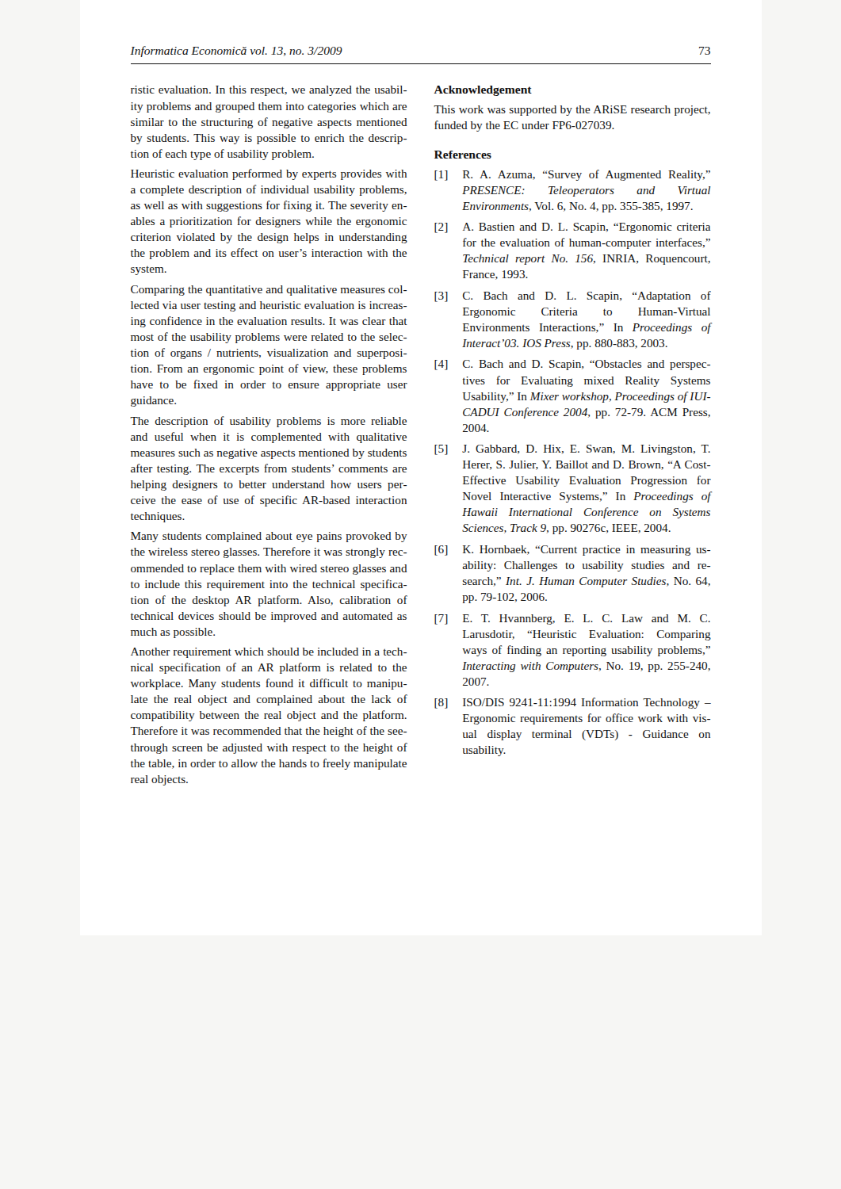Informatica Economică vol. 13, no. 3/2009 73
ristic evaluation. In this respect, we analyzed the usability problems and grouped them into categories which are similar to the structuring of negative aspects mentioned by students. This way is possible to enrich the description of each type of usability problem.
Heuristic evaluation performed by experts provides with a complete description of individual usability problems, as well as with suggestions for fixing it. The severity enables a prioritization for designers while the ergonomic criterion violated by the design helps in understanding the problem and its effect on user’s interaction with the system.
Comparing the quantitative and qualitative measures collected via user testing and heuristic evaluation is increasing confidence in the evaluation results. It was clear that most of the usability problems were related to the selection of organs / nutrients, visualization and superposition. From an ergonomic point of view, these problems have to be fixed in order to ensure appropriate user guidance.
The description of usability problems is more reliable and useful when it is complemented with qualitative measures such as negative aspects mentioned by students after testing. The excerpts from students’ comments are helping designers to better understand how users perceive the ease of use of specific AR-based interaction techniques.
Many students complained about eye pains provoked by the wireless stereo glasses. Therefore it was strongly recommended to replace them with wired stereo glasses and to include this requirement into the technical specification of the desktop AR platform. Also, calibration of technical devices should be improved and automated as much as possible.
Another requirement which should be included in a technical specification of an AR platform is related to the workplace. Many students found it difficult to manipulate the real object and complained about the lack of compatibility between the real object and the platform. Therefore it was recommended that the height of the see-through screen be adjusted with respect to the height of the table, in order to allow the hands to freely manipulate real objects.
Acknowledgement
This work was supported by the ARiSE research project, funded by the EC under FP6-027039.
References
R. A. Azuma, “Survey of Augmented Reality,” PRESENCE: Teleoperators and Virtual Environments, Vol. 6, No. 4, pp. 355-385, 1997.
A. Bastien and D. L. Scapin, “Ergonomic criteria for the evaluation of human-computer interfaces,” Technical report No. 156, INRIA, Roquencourt, France, 1993.
C. Bach and D. L. Scapin, “Adaptation of Ergonomic Criteria to Human-Virtual Environments Interactions,” In Proceedings of Interact’03. IOS Press, pp. 880-883, 2003.
C. Bach and D. Scapin, “Obstacles and perspectives for Evaluating mixed Reality Systems Usability,” In Mixer workshop, Proceedings of IUI-CADUI Conference 2004, pp. 72-79. ACM Press, 2004.
J. Gabbard, D. Hix, E. Swan, M. Livingston, T. Herer, S. Julier, Y. Baillot and D. Brown, “A Cost-Effective Usability Evaluation Progression for Novel Interactive Systems,” In Proceedings of Hawaii International Conference on Systems Sciences, Track 9, pp. 90276c, IEEE, 2004.
K. Hornbaek, “Current practice in measuring usability: Challenges to usability studies and research,” Int. J. Human Computer Studies, No. 64, pp. 79-102, 2006.
E. T. Hvannberg, E. L. C. Law and M. C. Larusdotir, “Heuristic Evaluation: Comparing ways of finding an reporting usability problems,” Interacting with Computers, No. 19, pp. 255-240, 2007.
ISO/DIS 9241-11:1994 Information Technology – Ergonomic requirements for office work with visual display terminal (VDTs) - Guidance on usability.